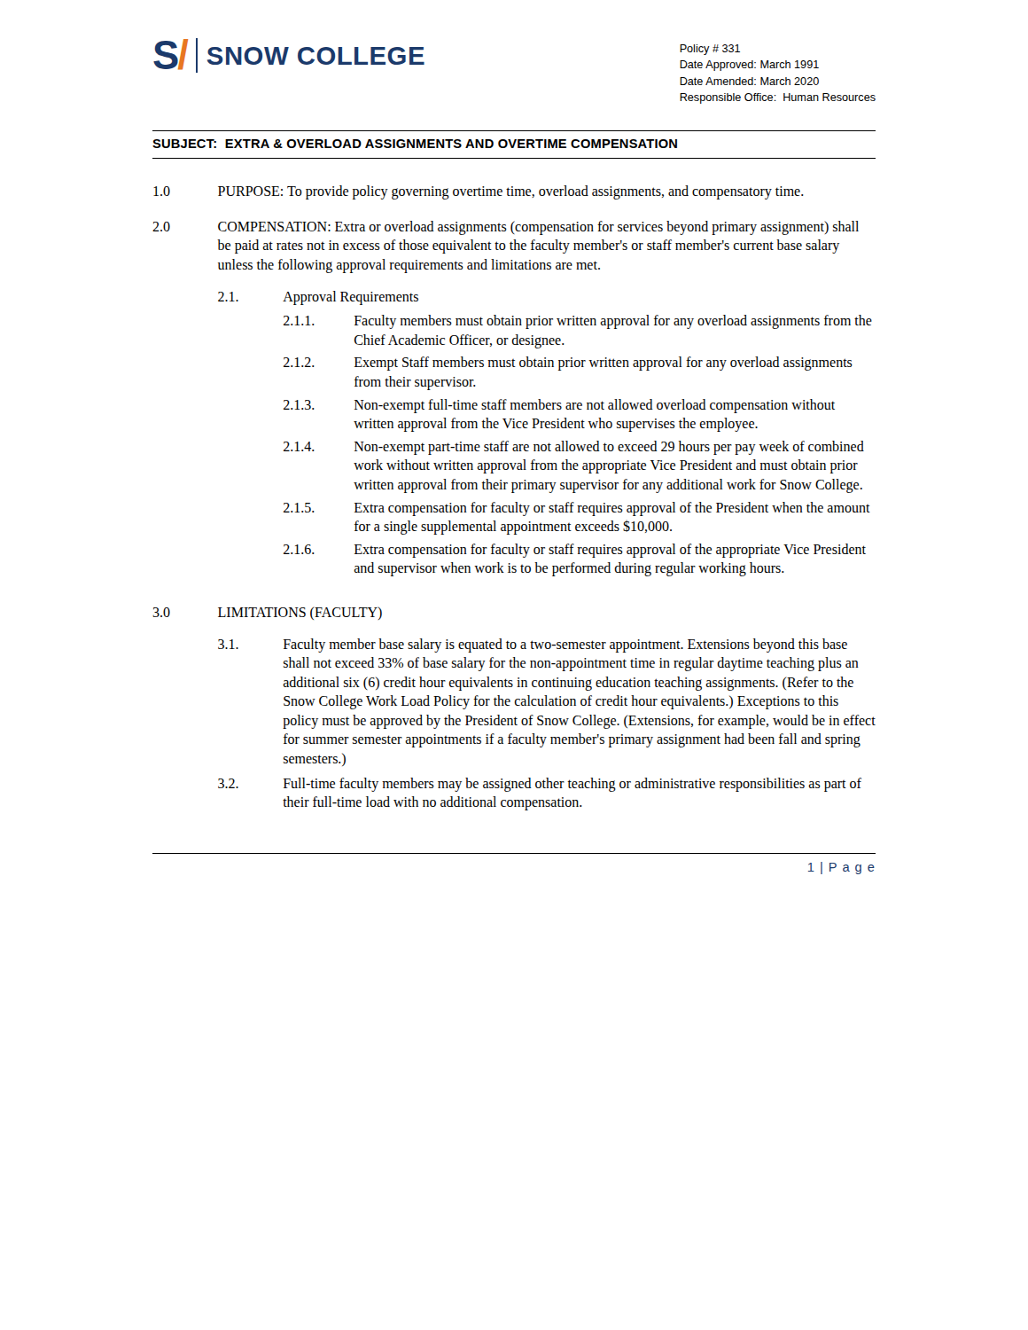S/
SNOW COLLEGE
Policy # 331
Date Approved: March 1991
Date Amended: March 2020
Responsible Office: Human Resources
SUBJECT: EXTRA & OVERLOAD ASSIGNMENTS AND OVERTIME COMPENSATION
1.0
PURPOSE: To provide policy governing overtime time, overload assignments, and compensatory time.
2.0
COMPENSATION: Extra or overload assignments (compensation for services beyond primary assignment) shall be paid at rates not in excess of those equivalent to the faculty member's or staff member's current base salary unless the following approval requirements and limitations are met.
2.1.
Approval Requirements
2.1.1.
Faculty members must obtain prior written approval for any overload assignments from the Chief Academic Officer, or designee.
2.1.2.
Exempt Staff members must obtain prior written approval for any overload assignments from their supervisor.
2.1.3.
Non-exempt full-time staff members are not allowed overload compensation without written approval from the Vice President who supervises the employee.
2.1.4.
Non-exempt part-time staff are not allowed to exceed 29 hours per pay week of combined work without written approval from the appropriate Vice President and must obtain prior written approval from their primary supervisor for any additional work for Snow College.
2.1.5.
Extra compensation for faculty or staff requires approval of the President when the amount for a single supplemental appointment exceeds $10,000.
2.1.6.
Extra compensation for faculty or staff requires approval of the appropriate Vice President and supervisor when work is to be performed during regular working hours.
3.0
LIMITATIONS (FACULTY)
3.1.
Faculty member base salary is equated to a two-semester appointment. Extensions beyond this base shall not exceed 33% of base salary for the non-appointment time in regular daytime teaching plus an additional six (6) credit hour equivalents in continuing education teaching assignments. (Refer to the Snow College Work Load Policy for the calculation of credit hour equivalents.) Exceptions to this policy must be approved by the President of Snow College. (Extensions, for example, would be in effect for summer semester appointments if a faculty member's primary assignment had been fall and spring semesters.)
3.2.
Full-time faculty members may be assigned other teaching or administrative responsibilities as part of their full-time load with no additional compensation.
1 | P a g e